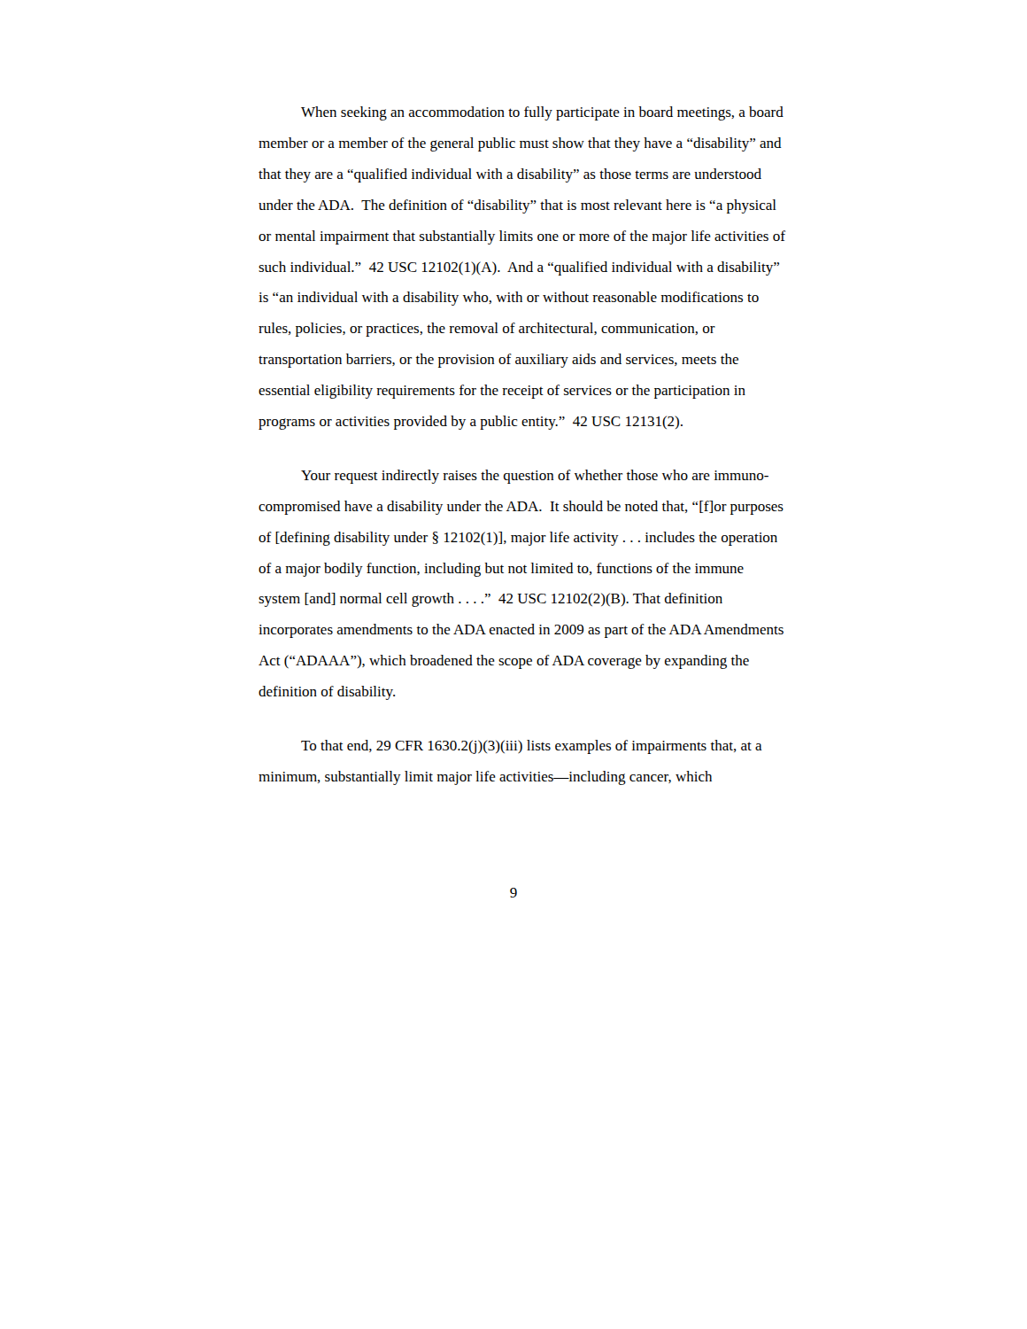When seeking an accommodation to fully participate in board meetings, a board member or a member of the general public must show that they have a “disability” and that they are a “qualified individual with a disability” as those terms are understood under the ADA. The definition of “disability” that is most relevant here is “a physical or mental impairment that substantially limits one or more of the major life activities of such individual.” 42 USC 12102(1)(A). And a “qualified individual with a disability” is “an individual with a disability who, with or without reasonable modifications to rules, policies, or practices, the removal of architectural, communication, or transportation barriers, or the provision of auxiliary aids and services, meets the essential eligibility requirements for the receipt of services or the participation in programs or activities provided by a public entity.” 42 USC 12131(2).
Your request indirectly raises the question of whether those who are immuno-compromised have a disability under the ADA. It should be noted that, “[f]or purposes of [defining disability under § 12102(1)], major life activity . . . includes the operation of a major bodily function, including but not limited to, functions of the immune system [and] normal cell growth . . . .” 42 USC 12102(2)(B). That definition incorporates amendments to the ADA enacted in 2009 as part of the ADA Amendments Act (“ADAAA”), which broadened the scope of ADA coverage by expanding the definition of disability.
To that end, 29 CFR 1630.2(j)(3)(iii) lists examples of impairments that, at a minimum, substantially limit major life activities—including cancer, which
9